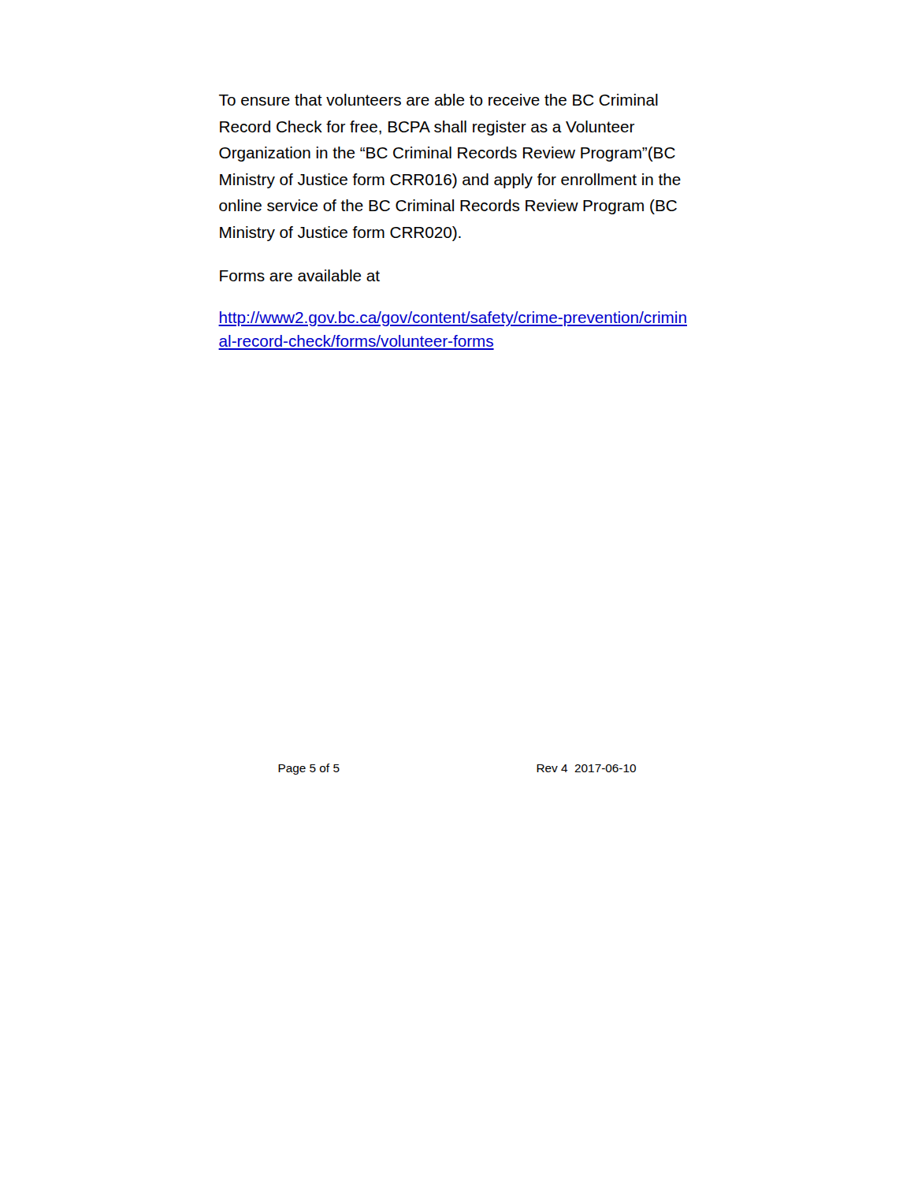To ensure that volunteers are able to receive the BC Criminal Record Check for free, BCPA shall register as a Volunteer Organization in the “BC Criminal Records Review Program”(BC Ministry of Justice form CRR016) and apply for enrollment in the online service of the BC Criminal Records Review Program (BC Ministry of Justice form CRR020).
Forms are available at
http://www2.gov.bc.ca/gov/content/safety/crime-prevention/criminal-record-check/forms/volunteer-forms
Page 5 of 5 Rev 4 2017-06-10